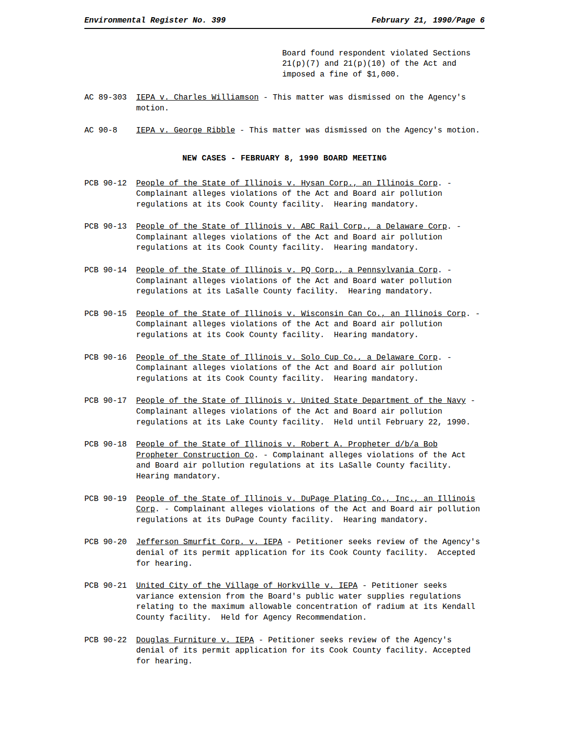Environmental Register No. 399 February 21, 1990/Page 6
Board found respondent violated Sections 21(p)(7) and 21(p)(10) of the Act and imposed a fine of $1,000.
AC 89-303
IEPA v. Charles Williamson - This matter was dismissed on the Agency's motion.
AC 90-8
IEPA v. George Ribble - This matter was dismissed on the Agency's motion.
NEW CASES - FEBRUARY 8, 1990 BOARD MEETING
PCB 90-12
People of the State of Illinois v. Hysan Corp., an Illinois Corp. - Complainant alleges violations of the Act and Board air pollution regulations at its Cook County facility. Hearing mandatory.
PCB 90-13
People of the State of Illinois v. ABC Rail Corp., a Delaware Corp. - Complainant alleges violations of the Act and Board air pollution regulations at its Cook County facility. Hearing mandatory.
PCB 90-14
People of the State of Illinois v. PQ Corp., a Pennsylvania Corp. - Complainant alleges violations of the Act and Board water pollution regulations at its LaSalle County facility. Hearing mandatory.
PCB 90-15
People of the State of Illinois v. Wisconsin Can Co., an Illinois Corp. - Complainant alleges violations of the Act and Board air pollution regulations at its Cook County facility. Hearing mandatory.
PCB 90-16
People of the State of Illinois v. Solo Cup Co., a Delaware Corp. - Complainant alleges violations of the Act and Board air pollution regulations at its Cook County facility. Hearing mandatory.
PCB 90-17
People of the State of Illinois v. United State Department of the Navy - Complainant alleges violations of the Act and Board air pollution regulations at its Lake County facility. Held until February 22, 1990.
PCB 90-18
People of the State of Illinois v. Robert A. Propheter d/b/a Bob Propheter Construction Co. - Complainant alleges violations of the Act and Board air pollution regulations at its LaSalle County facility. Hearing mandatory.
PCB 90-19
People of the State of Illinois v. DuPage Plating Co., Inc., an Illinois Corp. - Complainant alleges violations of the Act and Board air pollution regulations at its DuPage County facility. Hearing mandatory.
PCB 90-20
Jefferson Smurfit Corp. v. IEPA - Petitioner seeks review of the Agency's denial of its permit application for its Cook County facility. Accepted for hearing.
PCB 90-21
United City of the Village of Horkville v. IEPA - Petitioner seeks variance extension from the Board's public water supplies regulations relating to the maximum allowable concentration of radium at its Kendall County facility. Held for Agency Recommendation.
PCB 90-22
Douglas Furniture v. IEPA - Petitioner seeks review of the Agency's denial of its permit application for its Cook County facility. Accepted for hearing.